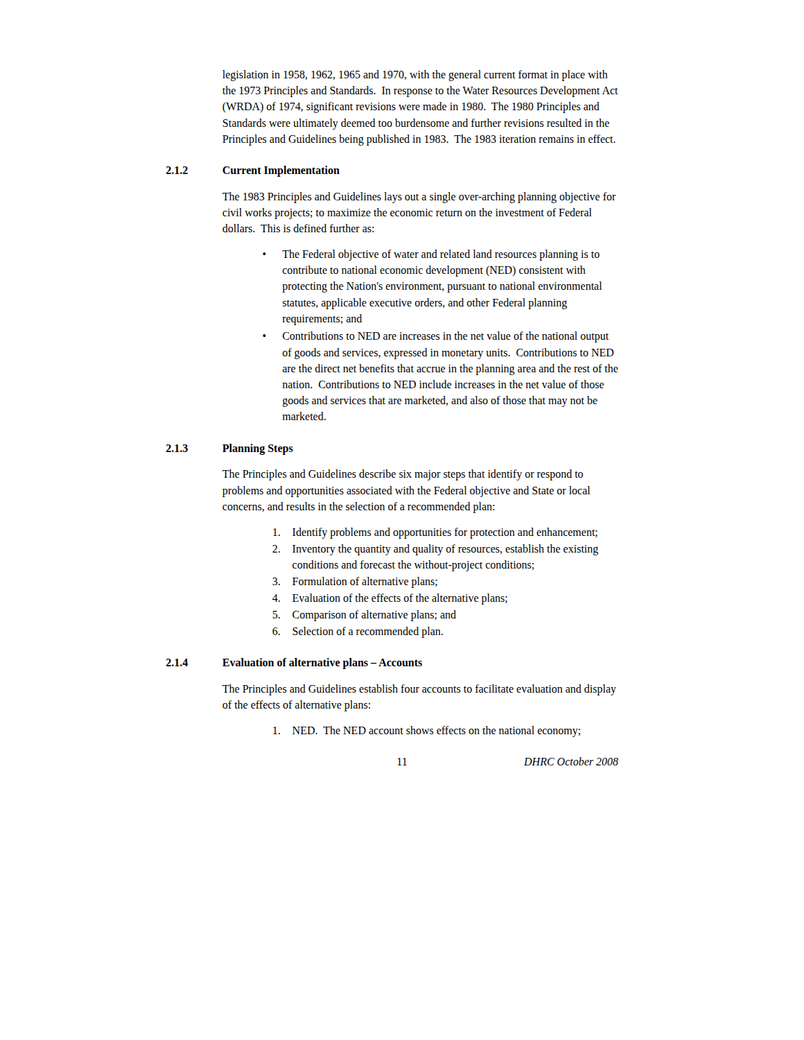legislation in 1958, 1962, 1965 and 1970, with the general current format in place with the 1973 Principles and Standards. In response to the Water Resources Development Act (WRDA) of 1974, significant revisions were made in 1980. The 1980 Principles and Standards were ultimately deemed too burdensome and further revisions resulted in the Principles and Guidelines being published in 1983. The 1983 iteration remains in effect.
2.1.2 Current Implementation
The 1983 Principles and Guidelines lays out a single over-arching planning objective for civil works projects; to maximize the economic return on the investment of Federal dollars. This is defined further as:
The Federal objective of water and related land resources planning is to contribute to national economic development (NED) consistent with protecting the Nation's environment, pursuant to national environmental statutes, applicable executive orders, and other Federal planning requirements; and
Contributions to NED are increases in the net value of the national output of goods and services, expressed in monetary units. Contributions to NED are the direct net benefits that accrue in the planning area and the rest of the nation. Contributions to NED include increases in the net value of those goods and services that are marketed, and also of those that may not be marketed.
2.1.3 Planning Steps
The Principles and Guidelines describe six major steps that identify or respond to problems and opportunities associated with the Federal objective and State or local concerns, and results in the selection of a recommended plan:
Identify problems and opportunities for protection and enhancement;
Inventory the quantity and quality of resources, establish the existing conditions and forecast the without-project conditions;
Formulation of alternative plans;
Evaluation of the effects of the alternative plans;
Comparison of alternative plans; and
Selection of a recommended plan.
2.1.4 Evaluation of alternative plans – Accounts
The Principles and Guidelines establish four accounts to facilitate evaluation and display of the effects of alternative plans:
NED. The NED account shows effects on the national economy;
11 DHRC October 2008